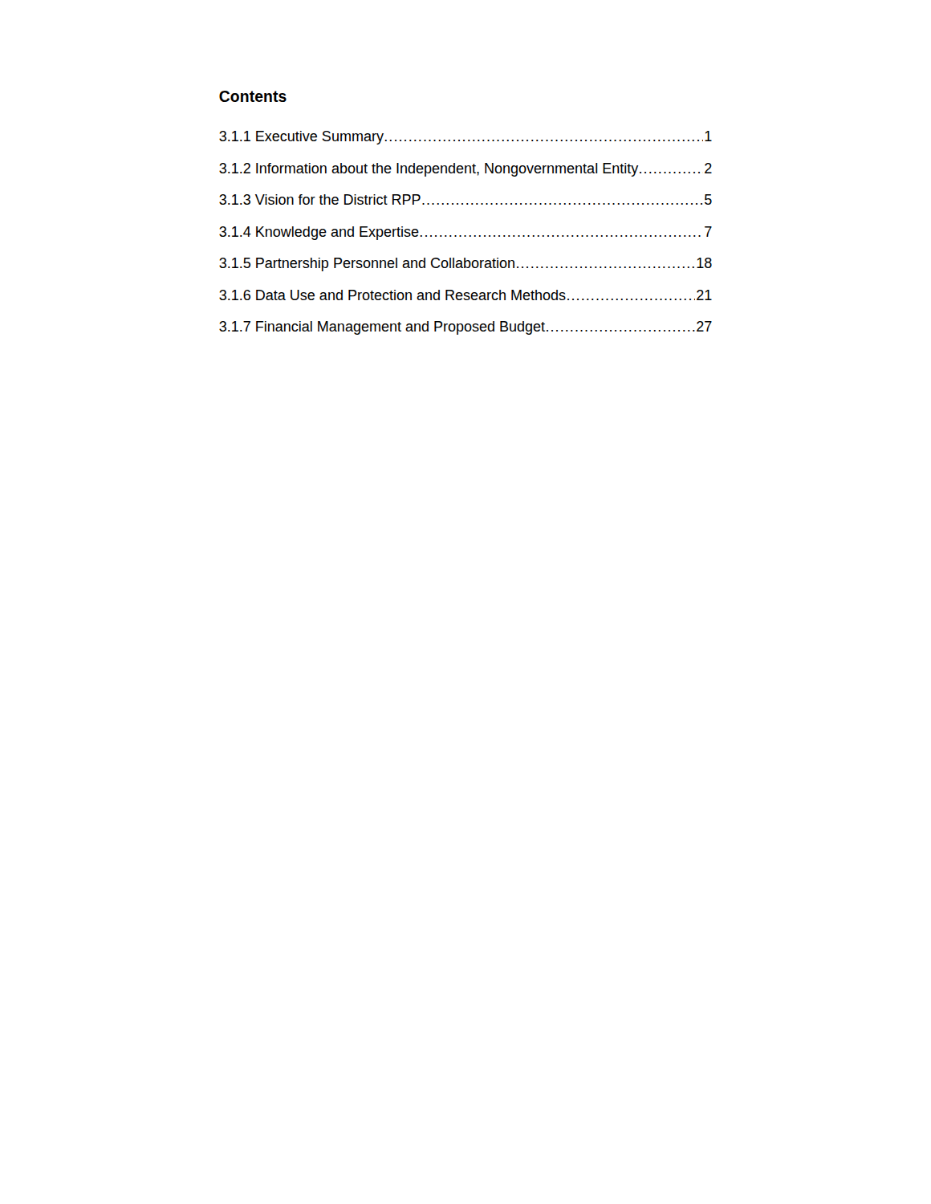Contents
3.1.1 Executive Summary ................................................................................................................................................. 1
3.1.2 Information about the Independent, Nongovernmental Entity .......................................................... 2
3.1.3 Vision for the District RPP ............................................................................................................................. 5
3.1.4 Knowledge and Expertise .............................................................................................................................. 7
3.1.5 Partnership Personnel and Collaboration .............................................................................................. 18
3.1.6 Data Use and Protection and Research Methods ............................................................................... 21
3.1.7 Financial Management and Proposed Budget ....................................................................................... 27